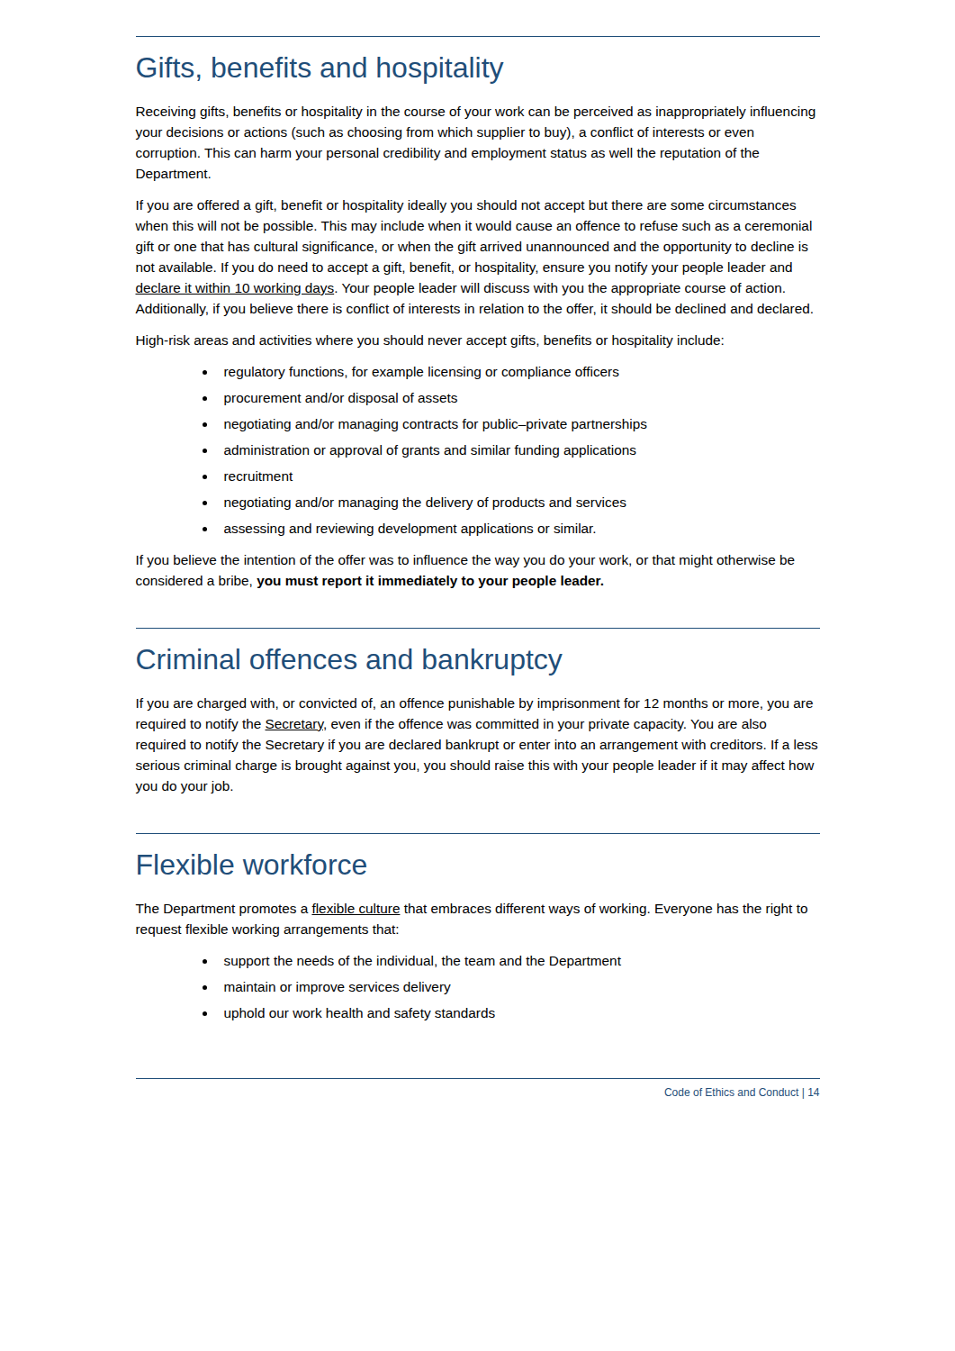Gifts, benefits and hospitality
Receiving gifts, benefits or hospitality in the course of your work can be perceived as inappropriately influencing your decisions or actions (such as choosing from which supplier to buy), a conflict of interests or even corruption. This can harm your personal credibility and employment status as well the reputation of the Department.
If you are offered a gift, benefit or hospitality ideally you should not accept but there are some circumstances when this will not be possible. This may include when it would cause an offence to refuse such as a ceremonial gift or one that has cultural significance, or when the gift arrived unannounced and the opportunity to decline is not available. If you do need to accept a gift, benefit, or hospitality, ensure you notify your people leader and declare it within 10 working days. Your people leader will discuss with you the appropriate course of action. Additionally, if you believe there is conflict of interests in relation to the offer, it should be declined and declared.
High-risk areas and activities where you should never accept gifts, benefits or hospitality include:
regulatory functions, for example licensing or compliance officers
procurement and/or disposal of assets
negotiating and/or managing contracts for public–private partnerships
administration or approval of grants and similar funding applications
recruitment
negotiating and/or managing the delivery of products and services
assessing and reviewing development applications or similar.
If you believe the intention of the offer was to influence the way you do your work, or that might otherwise be considered a bribe, you must report it immediately to your people leader.
Criminal offences and bankruptcy
If you are charged with, or convicted of, an offence punishable by imprisonment for 12 months or more, you are required to notify the Secretary, even if the offence was committed in your private capacity. You are also required to notify the Secretary if you are declared bankrupt or enter into an arrangement with creditors. If a less serious criminal charge is brought against you, you should raise this with your people leader if it may affect how you do your job.
Flexible workforce
The Department promotes a flexible culture that embraces different ways of working. Everyone has the right to request flexible working arrangements that:
support the needs of the individual, the team and the Department
maintain or improve services delivery
uphold our work health and safety standards
Code of Ethics and Conduct | 14